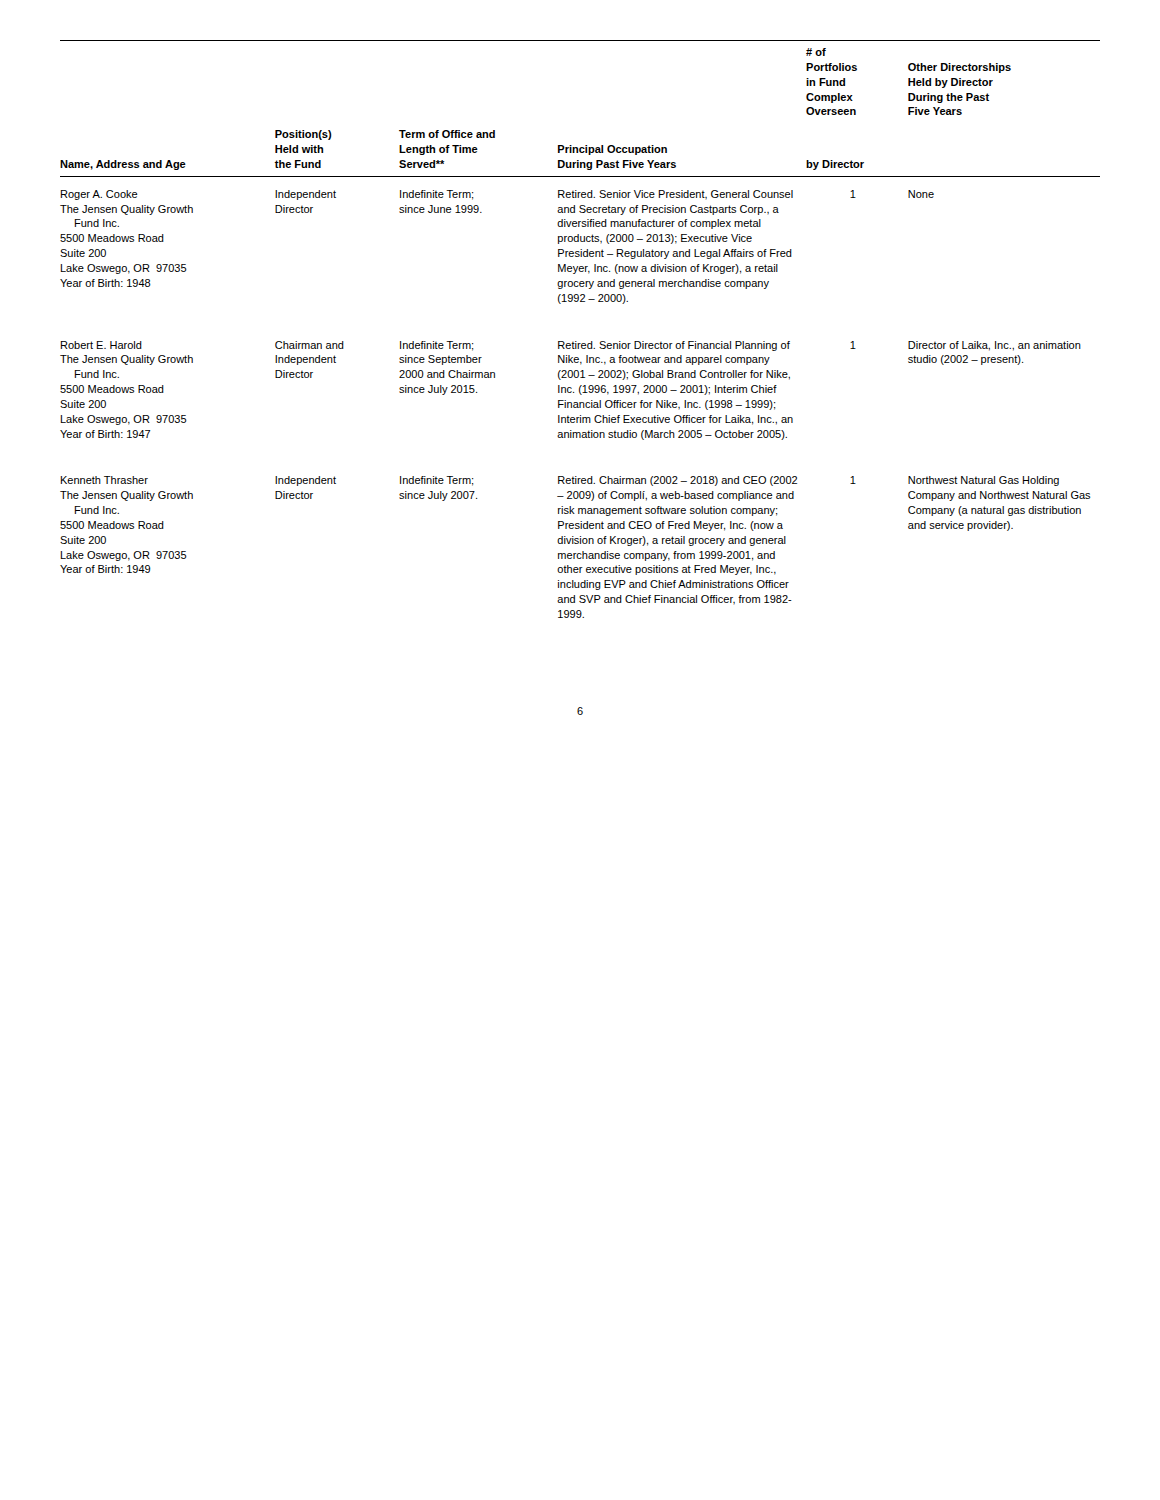| | | | | # of Portfolios in Fund Complex Overseen | Other Directorships Held by Director During the Past Five Years |
| --- | --- | --- | --- | --- | --- |
| Name, Address and Age | Position(s) Held with the Fund | Term of Office and Length of Time Served** | Principal Occupation During Past Five Years | by Director | |
| Roger A. Cooke The Jensen Quality Growth Fund Inc. 5500 Meadows Road Suite 200 Lake Oswego, OR 97035 Year of Birth: 1948 | Independent Director | Indefinite Term; since June 1999. | Retired. Senior Vice President, General Counsel and Secretary of Precision Castparts Corp., a diversified manufacturer of complex metal products, (2000 – 2013); Executive Vice President – Regulatory and Legal Affairs of Fred Meyer, Inc. (now a division of Kroger), a retail grocery and general merchandise company (1992 – 2000). | 1 | None |
| Robert E. Harold The Jensen Quality Growth Fund Inc. 5500 Meadows Road Suite 200 Lake Oswego, OR 97035 Year of Birth: 1947 | Chairman and Independent Director | Indefinite Term; since September 2000 and Chairman since July 2015. | Retired. Senior Director of Financial Planning of Nike, Inc., a footwear and apparel company (2001 – 2002); Global Brand Controller for Nike, Inc. (1996, 1997, 2000 – 2001); Interim Chief Financial Officer for Nike, Inc. (1998 – 1999); Interim Chief Executive Officer for Laika, Inc., an animation studio (March 2005 – October 2005). | 1 | Director of Laika, Inc., an animation studio (2002 – present). |
| Kenneth Thrasher The Jensen Quality Growth Fund Inc. 5500 Meadows Road Suite 200 Lake Oswego, OR 97035 Year of Birth: 1949 | Independent Director | Indefinite Term; since July 2007. | Retired. Chairman (2002 – 2018) and CEO (2002 – 2009) of Complí, a web-based compliance and risk management software solution company; President and CEO of Fred Meyer, Inc. (now a division of Kroger), a retail grocery and general merchandise company, from 1999-2001, and other executive positions at Fred Meyer, Inc., including EVP and Chief Administrations Officer and SVP and Chief Financial Officer, from 1982-1999. | 1 | Northwest Natural Gas Holding Company and Northwest Natural Gas Company (a natural gas distribution and service provider). |
6